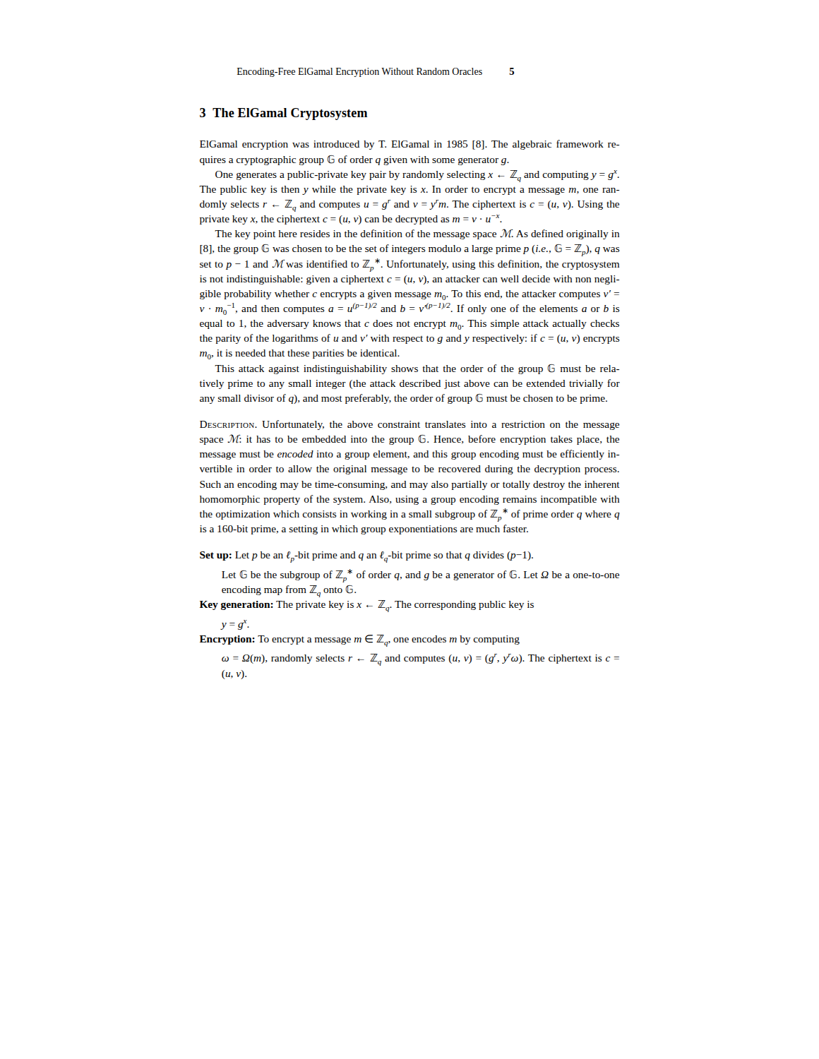Encoding-Free ElGamal Encryption Without Random Oracles 5
3 The ElGamal Cryptosystem
ElGamal encryption was introduced by T. ElGamal in 1985 [8]. The algebraic framework requires a cryptographic group 𝔾 of order q given with some generator g.
One generates a public-private key pair by randomly selecting x ← ℤq and computing y = gx. The public key is then y while the private key is x. In order to encrypt a message m, one randomly selects r ← ℤq and computes u = gr and v = yrm. The ciphertext is c = (u, v). Using the private key x, the ciphertext c = (u, v) can be decrypted as m = v · u−x.
The key point here resides in the definition of the message space ℳ. As defined originally in [8], the group 𝔾 was chosen to be the set of integers modulo a large prime p (i.e., 𝔾 = ℤp), q was set to p − 1 and ℳ was identified to ℤp∗. Unfortunately, using this definition, the cryptosystem is not indistinguishable: given a ciphertext c = (u, v), an attacker can well decide with non negligible probability whether c encrypts a given message m0. To this end, the attacker computes v′ = v · m0−1, and then computes a = u(p−1)/2 and b = v′(p−1)/2. If only one of the elements a or b is equal to 1, the adversary knows that c does not encrypt m0. This simple attack actually checks the parity of the logarithms of u and v′ with respect to g and y respectively: if c = (u, v) encrypts m0, it is needed that these parities be identical.
This attack against indistinguishability shows that the order of the group 𝔾 must be relatively prime to any small integer (the attack described just above can be extended trivially for any small divisor of q), and most preferably, the order of group 𝔾 must be chosen to be prime.
Description. Unfortunately, the above constraint translates into a restriction on the message space ℳ: it has to be embedded into the group 𝔾. Hence, before encryption takes place, the message must be encoded into a group element, and this group encoding must be efficiently invertible in order to allow the original message to be recovered during the decryption process. Such an encoding may be time-consuming, and may also partially or totally destroy the inherent homomorphic property of the system. Also, using a group encoding remains incompatible with the optimization which consists in working in a small subgroup of ℤp∗ of prime order q where q is a 160-bit prime, a setting in which group exponentiations are much faster.
Set up: Let p be an ℓp-bit prime and q an ℓq-bit prime so that q divides (p−1).
Let 𝔾 be the subgroup of ℤp∗ of order q, and g be a generator of 𝔾. Let Ω be a one-to-one encoding map from ℤq onto 𝔾.
Key generation: The private key is x ← ℤq. The corresponding public key is
y = gx.
Encryption: To encrypt a message m ∈ ℤq, one encodes m by computing
ω = Ω(m), randomly selects r ← ℤq and computes (u, v) = (gr, yrω). The ciphertext is c = (u, v).